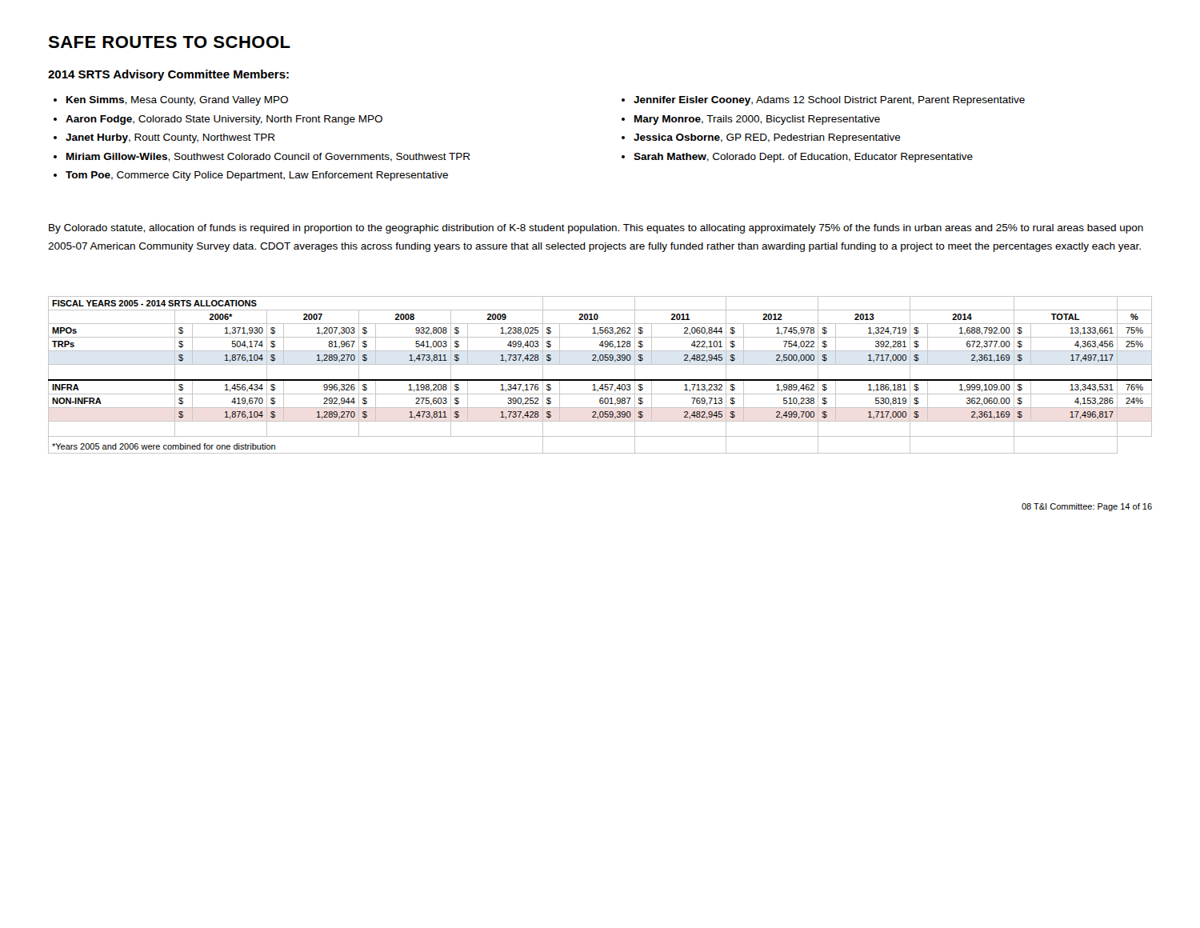SAFE ROUTES TO SCHOOL
2014 SRTS Advisory Committee Members:
Ken Simms, Mesa County, Grand Valley MPO
Aaron Fodge, Colorado State University, North Front Range MPO
Janet Hurby, Routt County, Northwest TPR
Miriam Gillow-Wiles, Southwest Colorado Council of Governments, Southwest TPR
Tom Poe, Commerce City Police Department, Law Enforcement Representative
Jennifer Eisler Cooney, Adams 12 School District Parent, Parent Representative
Mary Monroe, Trails 2000, Bicyclist Representative
Jessica Osborne, GP RED, Pedestrian Representative
Sarah Mathew, Colorado Dept. of Education, Educator Representative
By Colorado statute, allocation of funds is required in proportion to the geographic distribution of K-8 student population. This equates to allocating approximately 75% of the funds in urban areas and 25% to rural areas based upon 2005-07 American Community Survey data. CDOT averages this across funding years to assure that all selected projects are fully funded rather than awarding partial funding to a project to meet the percentages exactly each year.
| FISCAL YEARS 2005 - 2014 SRTS ALLOCATIONS | | | | | | | |
| | 2006* | 2007 | 2008 | 2009 | 2010 | 2011 | 2012 | 2013 | 2014 | TOTAL | % |
| MPOs | $ | 1,371,930 | $ | 1,207,303 | $ | 932,808 | $ | 1,238,025 | $ | 1,563,262 | $ | 2,060,844 | $ | 1,745,978 | $ | 1,324,719 | $ | 1,688,792.00 | $ | 13,133,661 | 75% |
| TRPs | $ | 504,174 | $ | 81,967 | $ | 541,003 | $ | 499,403 | $ | 496,128 | $ | 422,101 | $ | 754,022 | $ | 392,281 | $ | 672,377.00 | $ | 4,363,456 | 25% |
| | $ | 1,876,104 | $ | 1,289,270 | $ | 1,473,811 | $ | 1,737,428 | $ | 2,059,390 | $ | 2,482,945 | $ | 2,500,000 | $ | 1,717,000 | $ | 2,361,169 | $ | 17,497,117 | |
| INFRA | $ | 1,456,434 | $ | 996,326 | $ | 1,198,208 | $ | 1,347,176 | $ | 1,457,403 | $ | 1,713,232 | $ | 1,989,462 | $ | 1,186,181 | $ | 1,999,109.00 | $ | 13,343,531 | 76% |
| NON-INFRA | $ | 419,670 | $ | 292,944 | $ | 275,603 | $ | 390,252 | $ | 601,987 | $ | 769,713 | $ | 510,238 | $ | 530,819 | $ | 362,060.00 | $ | 4,153,286 | 24% |
| | $ | 1,876,104 | $ | 1,289,270 | $ | 1,473,811 | $ | 1,737,428 | $ | 2,059,390 | $ | 2,482,945 | $ | 2,499,700 | $ | 1,717,000 | $ | 2,361,169 | $ | 17,496,817 | |
| *Years 2005 and 2006 were combined for one distribution | | | | | | | |
08 T&I Committee: Page 14 of 16